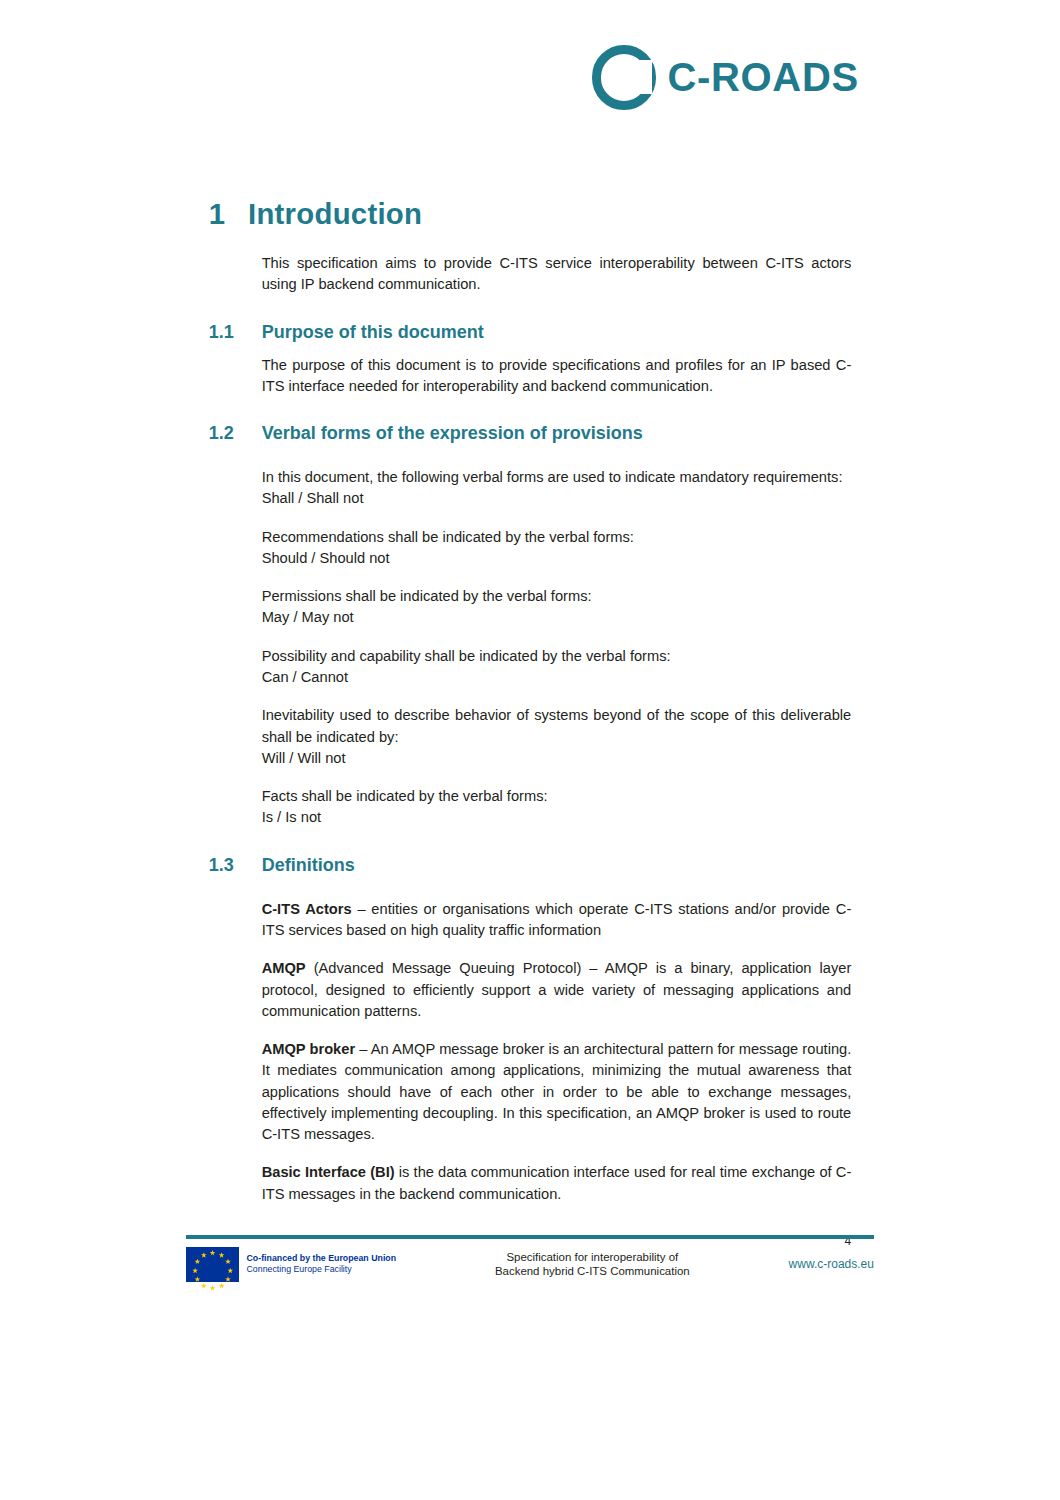C-ROADS
1 Introduction
This specification aims to provide C-ITS service interoperability between C-ITS actors using IP backend communication.
1.1 Purpose of this document
The purpose of this document is to provide specifications and profiles for an IP based C-ITS interface needed for interoperability and backend communication.
1.2 Verbal forms of the expression of provisions
In this document, the following verbal forms are used to indicate mandatory requirements:
Shall / Shall not
Recommendations shall be indicated by the verbal forms:
Should / Should not
Permissions shall be indicated by the verbal forms:
May / May not
Possibility and capability shall be indicated by the verbal forms:
Can / Cannot
Inevitability used to describe behavior of systems beyond of the scope of this deliverable shall be indicated by:
Will / Will not
Facts shall be indicated by the verbal forms:
Is / Is not
1.3 Definitions
C-ITS Actors – entities or organisations which operate C-ITS stations and/or provide C-ITS services based on high quality traffic information
AMQP (Advanced Message Queuing Protocol) – AMQP is a binary, application layer protocol, designed to efficiently support a wide variety of messaging applications and communication patterns.
AMQP broker – An AMQP message broker is an architectural pattern for message routing. It mediates communication among applications, minimizing the mutual awareness that applications should have of each other in order to be able to exchange messages, effectively implementing decoupling. In this specification, an AMQP broker is used to route C-ITS messages.
Basic Interface (BI) is the data communication interface used for real time exchange of C-ITS messages in the backend communication.
4
Co-financed by the European Union Connecting Europe Facility
Specification for interoperability of
Backend hybrid C-ITS Communication
www.c-roads.eu